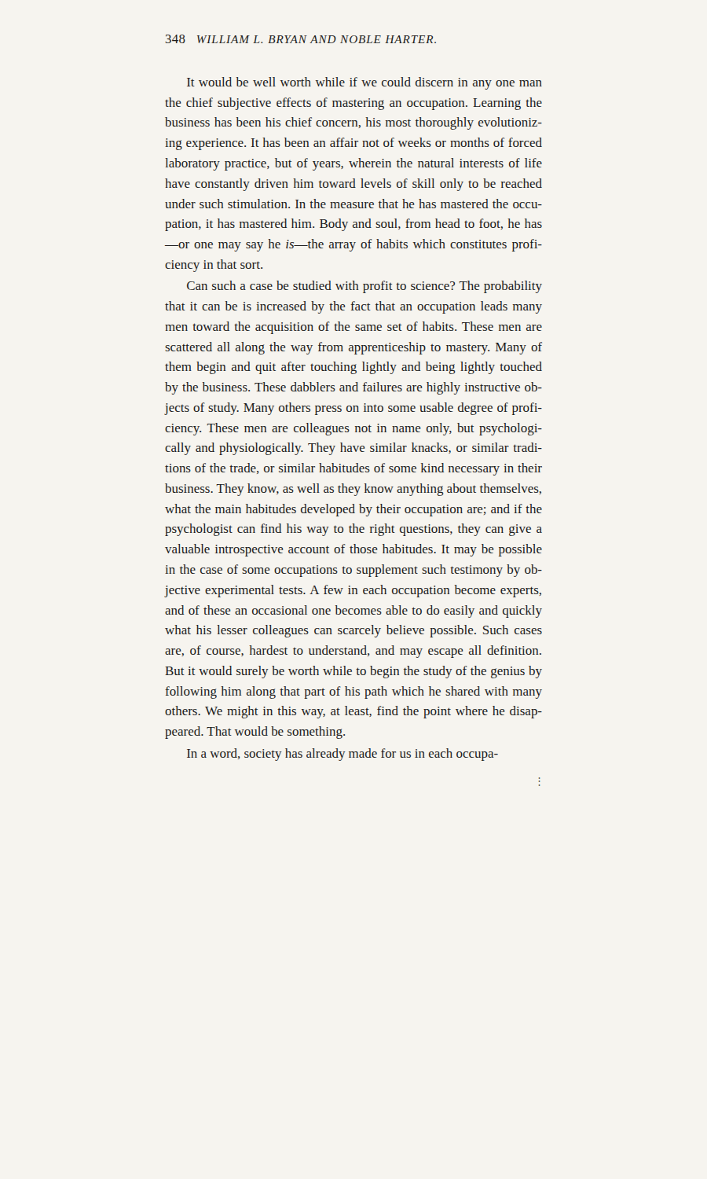348
William L. Bryan and Noble Harter.
It would be well worth while if we could discern in any one man the chief subjective effects of mastering an occupation. Learning the business has been his chief concern, his most thoroughly evolutionizing experience. It has been an affair not of weeks or months of forced laboratory practice, but of years, wherein the natural interests of life have constantly driven him toward levels of skill only to be reached under such stimulation. In the measure that he has mastered the occupation, it has mastered him. Body and soul, from head to foot, he has—or one may say he is—the array of habits which constitutes proficiency in that sort.
Can such a case be studied with profit to science? The probability that it can be is increased by the fact that an occupation leads many men toward the acquisition of the same set of habits. These men are scattered all along the way from apprenticeship to mastery. Many of them begin and quit after touching lightly and being lightly touched by the business. These dabblers and failures are highly instructive objects of study. Many others press on into some usable degree of proficiency. These men are colleagues not in name only, but psychologically and physiologically. They have similar knacks, or similar traditions of the trade, or similar habitudes of some kind necessary in their business. They know, as well as they know anything about themselves, what the main habitudes developed by their occupation are; and if the psychologist can find his way to the right questions, they can give a valuable introspective account of those habitudes. It may be possible in the case of some occupations to supplement such testimony by objective experimental tests. A few in each occupation become experts, and of these an occasional one becomes able to do easily and quickly what his lesser colleagues can scarcely believe possible. Such cases are, of course, hardest to understand, and may escape all definition. But it would surely be worth while to begin the study of the genius by following him along that part of his path which he shared with many others. We might in this way, at least, find the point where he disappeared. That would be something.
In a word, society has already made for us in each occupa-
⋮